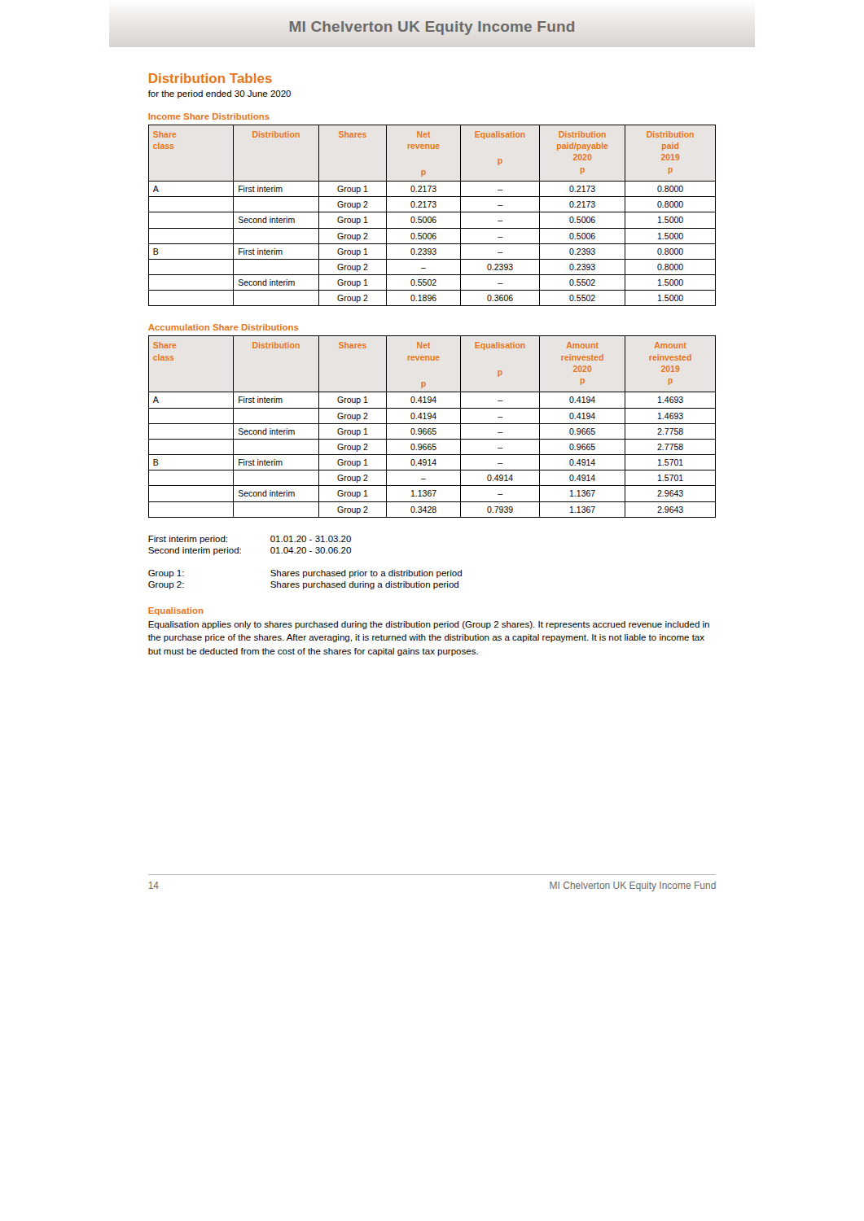MI Chelverton UK Equity Income Fund
Distribution Tables
for the period ended 30 June 2020
Income Share Distributions
| Share class | Distribution | Shares | Net revenue p | Equalisation p | Distribution paid/payable 2020 p | Distribution paid 2019 p |
| --- | --- | --- | --- | --- | --- | --- |
| A | First interim | Group 1 | 0.2173 | – | 0.2173 | 0.8000 |
| | | Group 2 | 0.2173 | – | 0.2173 | 0.8000 |
| | Second interim | Group 1 | 0.5006 | – | 0.5006 | 1.5000 |
| | | Group 2 | 0.5006 | – | 0.5006 | 1.5000 |
| B | First interim | Group 1 | 0.2393 | – | 0.2393 | 0.8000 |
| | | Group 2 | – | 0.2393 | 0.2393 | 0.8000 |
| | Second interim | Group 1 | 0.5502 | – | 0.5502 | 1.5000 |
| | | Group 2 | 0.1896 | 0.3606 | 0.5502 | 1.5000 |
Accumulation Share Distributions
| Share class | Distribution | Shares | Net revenue p | Equalisation p | Amount reinvested 2020 p | Amount reinvested 2019 p |
| --- | --- | --- | --- | --- | --- | --- |
| A | First interim | Group 1 | 0.4194 | – | 0.4194 | 1.4693 |
| | | Group 2 | 0.4194 | – | 0.4194 | 1.4693 |
| | Second interim | Group 1 | 0.9665 | – | 0.9665 | 2.7758 |
| | | Group 2 | 0.9665 | – | 0.9665 | 2.7758 |
| B | First interim | Group 1 | 0.4914 | – | 0.4914 | 1.5701 |
| | | Group 2 | – | 0.4914 | 0.4914 | 1.5701 |
| | Second interim | Group 1 | 1.1367 | – | 1.1367 | 2.9643 |
| | | Group 2 | 0.3428 | 0.7939 | 1.1367 | 2.9643 |
| First interim period: | 01.01.20 - 31.03.20 |
| Second interim period: | 01.04.20 - 30.06.20 |
| Group 1: | Shares purchased prior to a distribution period |
| Group 2: | Shares purchased during a distribution period |
Equalisation
Equalisation applies only to shares purchased during the distribution period (Group 2 shares). It represents accrued revenue included in the purchase price of the shares. After averaging, it is returned with the distribution as a capital repayment. It is not liable to income tax but must be deducted from the cost of the shares for capital gains tax purposes.
14
MI Chelverton UK Equity Income Fund